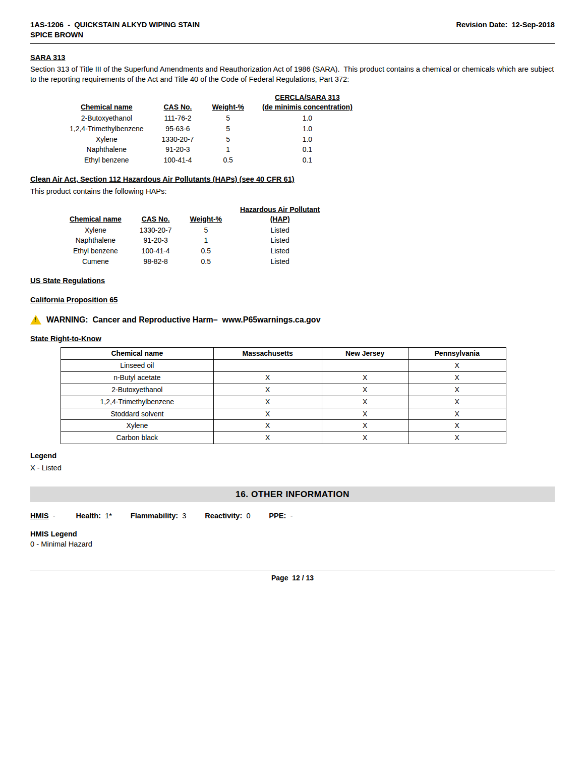1AS-1206 - QUICKSTAIN ALKYD WIPING STAIN
SPICE BROWN
Revision Date: 12-Sep-2018
SARA 313
Section 313 of Title III of the Superfund Amendments and Reauthorization Act of 1986 (SARA). This product contains a chemical or chemicals which are subject to the reporting requirements of the Act and Title 40 of the Code of Federal Regulations, Part 372:
| Chemical name | CAS No. | Weight-% | CERCLA/SARA 313 (de minimis concentration) |
| --- | --- | --- | --- |
| 2-Butoxyethanol | 111-76-2 | 5 | 1.0 |
| 1,2,4-Trimethylbenzene | 95-63-6 | 5 | 1.0 |
| Xylene | 1330-20-7 | 5 | 1.0 |
| Naphthalene | 91-20-3 | 1 | 0.1 |
| Ethyl benzene | 100-41-4 | 0.5 | 0.1 |
Clean Air Act, Section 112 Hazardous Air Pollutants (HAPs) (see 40 CFR 61)
This product contains the following HAPs:
| Chemical name | CAS No. | Weight-% | Hazardous Air Pollutant (HAP) |
| --- | --- | --- | --- |
| Xylene | 1330-20-7 | 5 | Listed |
| Naphthalene | 91-20-3 | 1 | Listed |
| Ethyl benzene | 100-41-4 | 0.5 | Listed |
| Cumene | 98-82-8 | 0.5 | Listed |
US State Regulations
California Proposition 65
WARNING: Cancer and Reproductive Harm– www.P65warnings.ca.gov
State Right-to-Know
| Chemical name | Massachusetts | New Jersey | Pennsylvania |
| --- | --- | --- | --- |
| Linseed oil | | | X |
| n-Butyl acetate | X | X | X |
| 2-Butoxyethanol | X | X | X |
| 1,2,4-Trimethylbenzene | X | X | X |
| Stoddard solvent | X | X | X |
| Xylene | X | X | X |
| Carbon black | X | X | X |
Legend
X - Listed
16. OTHER INFORMATION
HMIS - Health: 1* Flammability: 3 Reactivity: 0 PPE: -
HMIS Legend
0 - Minimal Hazard
Page 12 / 13